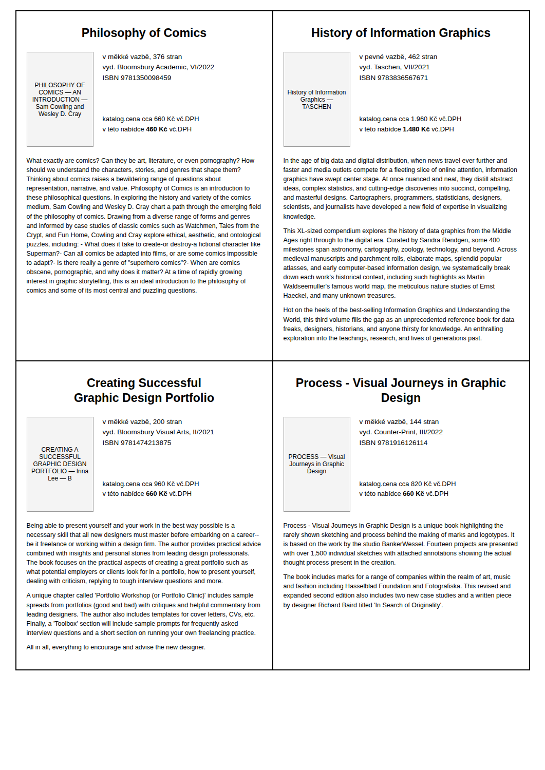Philosophy of Comics
PHILOSOPHY OF COMICS — AN INTRODUCTION — Sam Cowling and Wesley D. Cray
v měkké vazbě, 376 stran
vyd. Bloomsbury Academic, VI/2022
ISBN 9781350098459
katalog.cena cca 660 Kč vč.DPH
v této nabídce 460 Kč vč.DPH
What exactly are comics? Can they be art, literature, or even pornography? How should we understand the characters, stories, and genres that shape them?Thinking about comics raises a bewildering range of questions about representation, narrative, and value. Philosophy of Comics is an introduction to these philosophical questions. In exploring the history and variety of the comics medium, Sam Cowling and Wesley D. Cray chart a path through the emerging field of the philosophy of comics. Drawing from a diverse range of forms and genres and informed by case studies of classic comics such as Watchmen, Tales from the Crypt, and Fun Home, Cowling and Cray explore ethical, aesthetic, and ontological puzzles, including: - What does it take to create-or destroy-a fictional character like Superman?- Can all comics be adapted into films, or are some comics impossible to adapt?- Is there really a genre of "superhero comics"?- When are comics obscene, pornographic, and why does it matter? At a time of rapidly growing interest in graphic storytelling, this is an ideal introduction to the philosophy of comics and some of its most central and puzzling questions.
History of Information Graphics
History of Information Graphics — TASCHEN
v pevné vazbě, 462 stran
vyd. Taschen, VII/2021
ISBN 9783836567671
katalog.cena cca 1.960 Kč vč.DPH
v této nabídce 1.480 Kč vč.DPH
In the age of big data and digital distribution, when news travel ever further and faster and media outlets compete for a fleeting slice of online attention, information graphics have swept center stage. At once nuanced and neat, they distill abstract ideas, complex statistics, and cutting-edge discoveries into succinct, compelling, and masterful designs. Cartographers, programmers, statisticians, designers, scientists, and journalists have developed a new field of expertise in visualizing knowledge.
This XL-sized compendium explores the history of data graphics from the Middle Ages right through to the digital era. Curated by Sandra Rendgen, some 400 milestones span astronomy, cartography, zoology, technology, and beyond. Across medieval manuscripts and parchment rolls, elaborate maps, splendid popular atlasses, and early computer-based information design, we systematically break down each work's historical context, including such highlights as Martin Waldseemuller's famous world map, the meticulous nature studies of Ernst Haeckel, and many unknown treasures.
Hot on the heels of the best-selling Information Graphics and Understanding the World, this third volume fills the gap as an unprecedented reference book for data freaks, designers, historians, and anyone thirsty for knowledge. An enthralling exploration into the teachings, research, and lives of generations past.
Creating Successful
Graphic Design Portfolio
CREATING A SUCCESSFUL GRAPHIC DESIGN PORTFOLIO — Irina Lee — B
v měkké vazbě, 200 stran
vyd. Bloomsbury Visual Arts, II/2021
ISBN 9781474213875
katalog.cena cca 960 Kč vč.DPH
v této nabídce 660 Kč vč.DPH
Being able to present yourself and your work in the best way possible is a necessary skill that all new designers must master before embarking on a career--be it freelance or working within a design firm. The author provides practical advice combined with insights and personal stories from leading design professionals. The book focuses on the practical aspects of creating a great portfolio such as what potential employers or clients look for in a portfolio, how to present yourself, dealing with criticism, replying to tough interview questions and more.
A unique chapter called 'Portfolio Workshop (or Portfolio Clinic)' includes sample spreads from portfolios (good and bad) with critiques and helpful commentary from leading designers. The author also includes templates for cover letters, CVs, etc. Finally, a 'Toolbox' section will include sample prompts for frequently asked interview questions and a short section on running your own freelancing practice.
All in all, everything to encourage and advise the new designer.
Process - Visual Journeys in Graphic Design
PROCESS — Visual Journeys in Graphic Design
v měkké vazbě, 144 stran
vyd. Counter-Print, III/2022
ISBN 9781916126114
katalog.cena cca 820 Kč vč.DPH
v této nabídce 660 Kč vč.DPH
Process - Visual Journeys in Graphic Design is a unique book highlighting the rarely shown sketching and process behind the making of marks and logotypes. It is based on the work by the studio BankerWessel. Fourteen projects are presented with over 1,500 individual sketches with attached annotations showing the actual thought process present in the creation.
The book includes marks for a range of companies within the realm of art, music and fashion including Hasselblad Foundation and Fotografiska. This revised and expanded second edition also includes two new case studies and a written piece by designer Richard Baird titled 'In Search of Originality'.